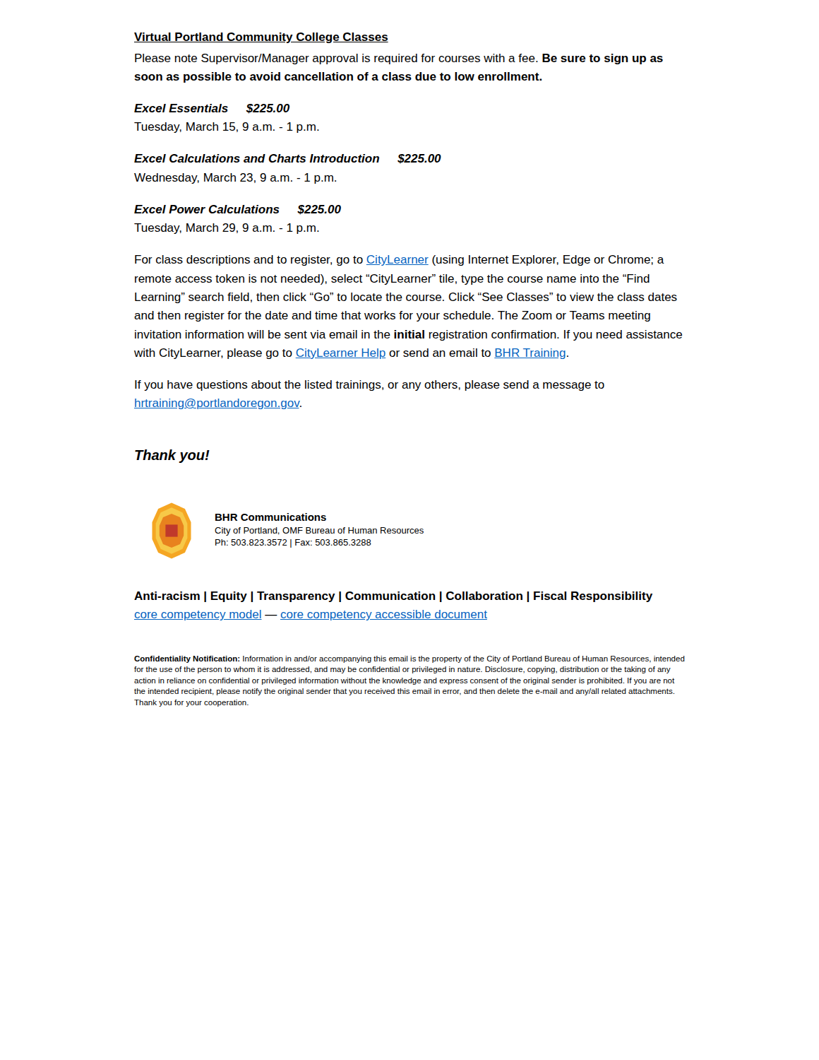Virtual Portland Community College Classes
Please note Supervisor/Manager approval is required for courses with a fee. Be sure to sign up as soon as possible to avoid cancellation of a class due to low enrollment.
Excel Essentials$225.00
Tuesday, March 15, 9 a.m. - 1 p.m.
Excel Calculations and Charts Introduction$225.00
Wednesday, March 23, 9 a.m. - 1 p.m.
Excel Power Calculations$225.00
Tuesday, March 29, 9 a.m. - 1 p.m.
For class descriptions and to register, go to CityLearner (using Internet Explorer, Edge or Chrome; a remote access token is not needed), select “CityLearner” tile, type the course name into the “Find Learning” search field, then click “Go” to locate the course. Click “See Classes” to view the class dates and then register for the date and time that works for your schedule. The Zoom or Teams meeting invitation information will be sent via email in the initial registration confirmation. If you need assistance with CityLearner, please go to CityLearner Help or send an email to BHR Training.
If you have questions about the listed trainings, or any others, please send a message to hrtraining@portlandoregon.gov.
Thank you!
BHR Communications
City of Portland, OMF Bureau of Human Resources
Ph: 503.823.3572 | Fax: 503.865.3288
Anti-racism | Equity | Transparency | Communication | Collaboration | Fiscal Responsibility
core competency model — core competency accessible document
Confidentiality Notification: Information in and/or accompanying this email is the property of the City of Portland Bureau of Human Resources, intended for the use of the person to whom it is addressed, and may be confidential or privileged in nature. Disclosure, copying, distribution or the taking of any action in reliance on confidential or privileged information without the knowledge and express consent of the original sender is prohibited. If you are not the intended recipient, please notify the original sender that you received this email in error, and then delete the e-mail and any/all related attachments. Thank you for your cooperation.